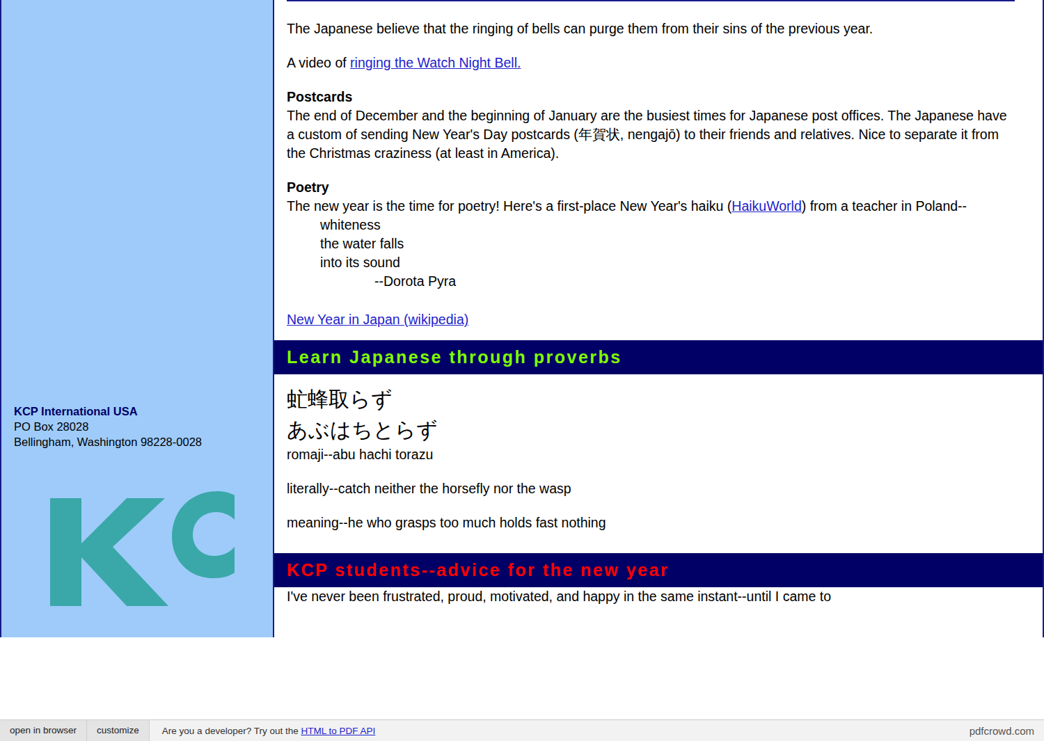| KCP International USA PO Box 28028 Bellingham, Washington 98228-0028 | The Japanese believe that the ringing of bells can purge them from their sins of the previous year. A video of ringing the Watch Night Bell. Postcards The end of December and the beginning of January are the busiest times for Japanese post offices. The Japanese have a custom of sending New Year's Day postcards (年賀状, nengajō) to their friends and relatives. Nice to separate it from the Christmas craziness (at least in America). Poetry The new year is the time for poetry! Here's a first-place New Year's haiku ( HaikuWorld ) from a teacher in Poland-- whiteness the water falls into its sound --Dorota Pyra New Year in Japan (wikipedia) Learn Japanese through proverbs 虻蜂取らず あぶはちとらず romaji--abu hachi torazu literally--catch neither the horsefly nor the wasp meaning--he who grasps too much holds fast nothing KCP students--advice for the new year I've never been frustrated, proud, motivated, and happy in the same instant--until I came to |
open in browser
customize
Are you a developer? Try out the HTML to PDF API
pdfcrowd.com